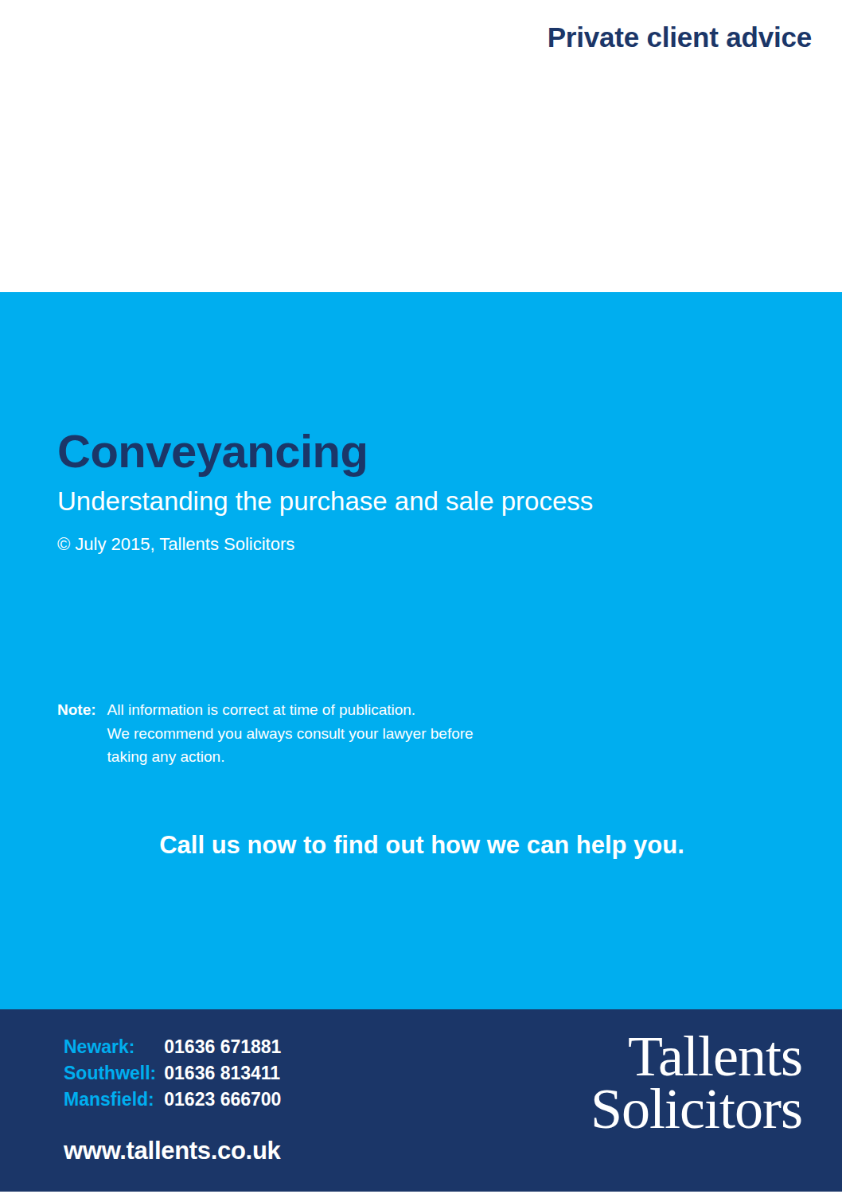Private client advice
Conveyancing
Understanding the purchase and sale process
© July 2015, Tallents Solicitors
Note:
All information is correct at time of publication.
We recommend you always consult your lawyer before
taking any action.
Call us now to find out how we can help you.
| Newark: | 01636 671881 |
| Southwell: | 01636 813411 |
| Mansfield: | 01623 666700 |
www.tallents.co.uk
Tallents Solicitors